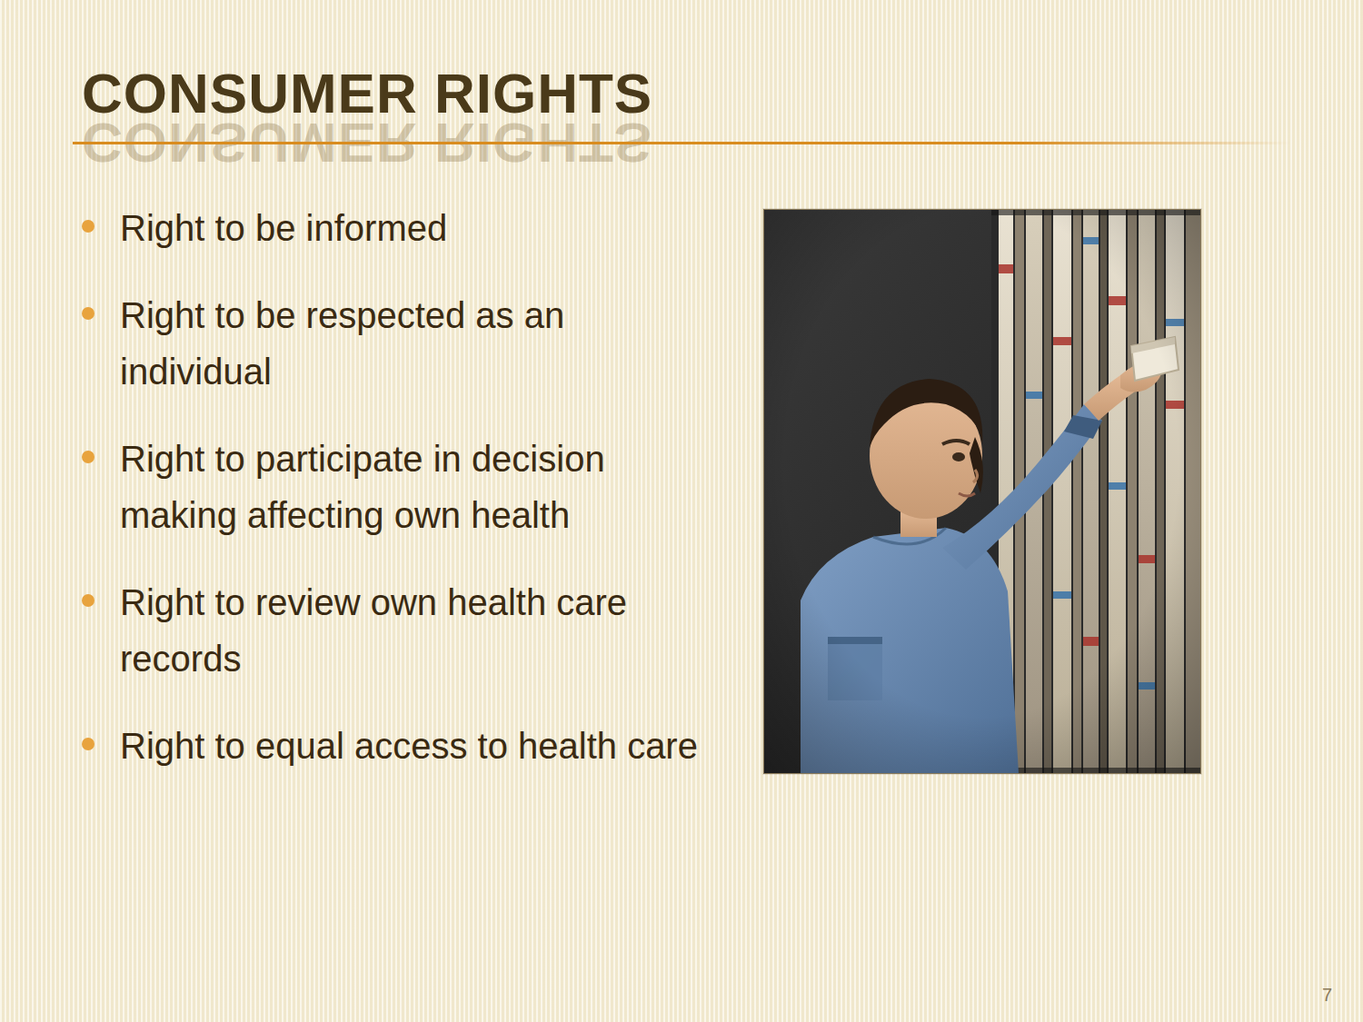Consumer Rights
Consumer Rights
Right to be informed
Right to be respected as an individual
Right to participate in decision making affecting own health
Right to review own health care records
Right to equal access to health care
7